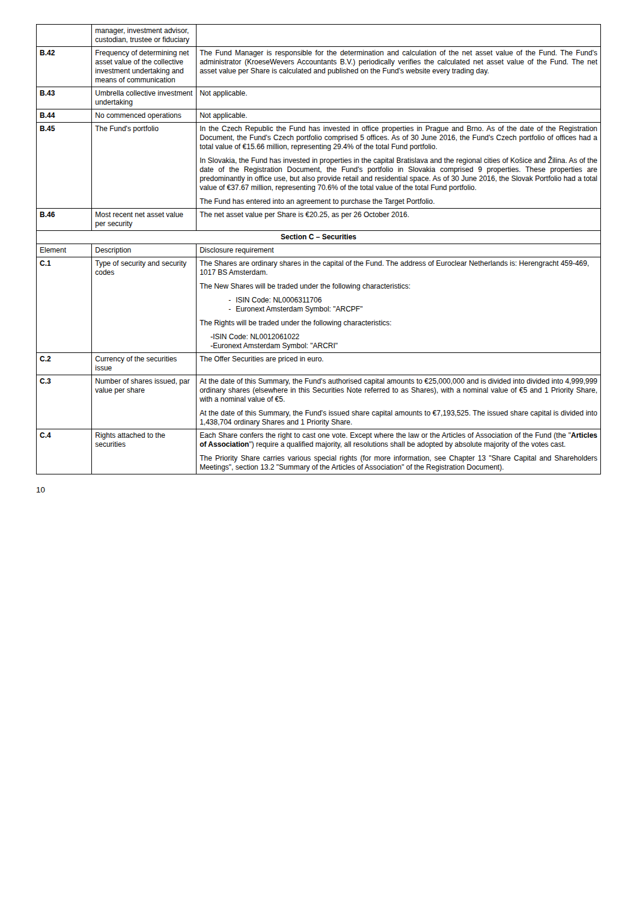| | manager, investment advisor, custodian, trustee or fiduciary | |
| B.42 | Frequency of determining net asset value of the collective investment undertaking and means of communication | The Fund Manager is responsible for the determination and calculation of the net asset value of the Fund. The Fund's administrator (KroeseWevers Accountants B.V.) periodically verifies the calculated net asset value of the Fund. The net asset value per Share is calculated and published on the Fund's website every trading day. |
| B.43 | Umbrella collective investment undertaking | Not applicable. |
| B.44 | No commenced operations | Not applicable. |
| B.45 | The Fund's portfolio | In the Czech Republic the Fund has invested in office properties in Prague and Brno. As of the date of the Registration Document, the Fund's Czech portfolio comprised 5 offices. As of 30 June 2016, the Fund's Czech portfolio of offices had a total value of €15.66 million, representing 29.4% of the total Fund portfolio. In Slovakia, the Fund has invested in properties in the capital Bratislava and the regional cities of Košice and Žilina. As of the date of the Registration Document, the Fund's portfolio in Slovakia comprised 9 properties. These properties are predominantly in office use, but also provide retail and residential space. As of 30 June 2016, the Slovak Portfolio had a total value of €37.67 million, representing 70.6% of the total value of the total Fund portfolio. The Fund has entered into an agreement to purchase the Target Portfolio. |
| B.46 | Most recent net asset value per security | The net asset value per Share is €20.25, as per 26 October 2016. |
| Section C – Securities |
| Element | Description | Disclosure requirement |
| C.1 | Type of security and security codes | The Shares are ordinary shares in the capital of the Fund. The address of Euroclear Netherlands is: Herengracht 459-469, 1017 BS Amsterdam. The New Shares will be traded under the following characteristics: ISIN Code: NL0006311706 Euronext Amsterdam Symbol: "ARCPF" The Rights will be traded under the following characteristics: -ISIN Code: NL0012061022 -Euronext Amsterdam Symbol: "ARCRI" |
| C.2 | Currency of the securities issue | The Offer Securities are priced in euro. |
| C.3 | Number of shares issued, par value per share | At the date of this Summary, the Fund's authorised capital amounts to €25,000,000 and is divided into divided into 4,999,999 ordinary shares (elsewhere in this Securities Note referred to as Shares), with a nominal value of €5 and 1 Priority Share, with a nominal value of €5. At the date of this Summary, the Fund's issued share capital amounts to €7,193,525. The issued share capital is divided into 1,438,704 ordinary Shares and 1 Priority Share. |
| C.4 | Rights attached to the securities | Each Share confers the right to cast one vote. Except where the law or the Articles of Association of the Fund (the " Articles of Association ") require a qualified majority, all resolutions shall be adopted by absolute majority of the votes cast. The Priority Share carries various special rights (for more information, see Chapter 13 "Share Capital and Shareholders Meetings", section 13.2 "Summary of the Articles of Association" of the Registration Document). |
10